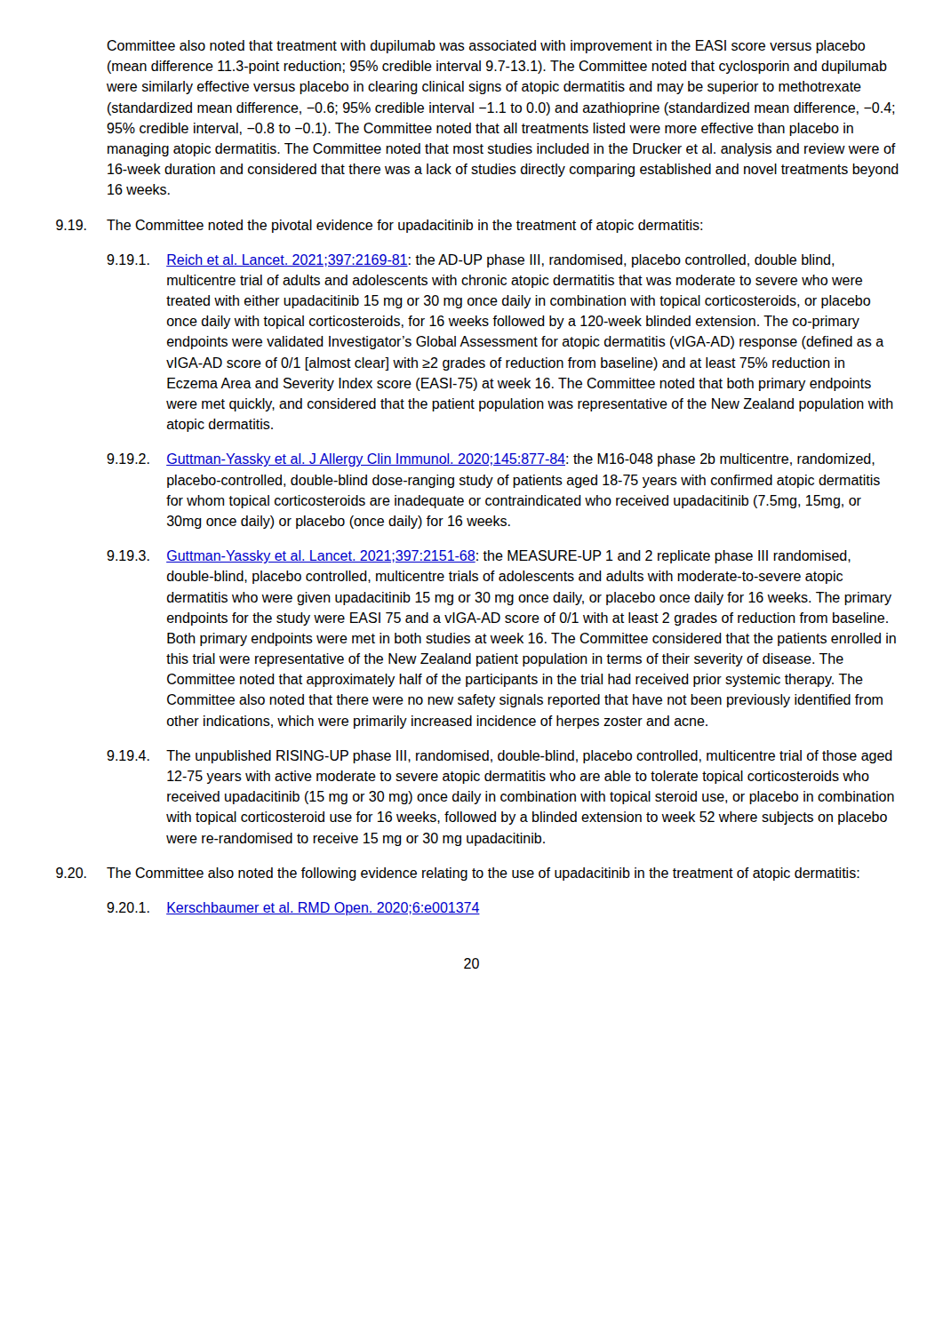Committee also noted that treatment with dupilumab was associated with improvement in the EASI score versus placebo (mean difference 11.3-point reduction; 95% credible interval 9.7-13.1). The Committee noted that cyclosporin and dupilumab were similarly effective versus placebo in clearing clinical signs of atopic dermatitis and may be superior to methotrexate (standardized mean difference, −0.6; 95% credible interval −1.1 to 0.0) and azathioprine (standardized mean difference, −0.4; 95% credible interval, −0.8 to −0.1). The Committee noted that all treatments listed were more effective than placebo in managing atopic dermatitis. The Committee noted that most studies included in the Drucker et al. analysis and review were of 16-week duration and considered that there was a lack of studies directly comparing established and novel treatments beyond 16 weeks.
9.19. The Committee noted the pivotal evidence for upadacitinib in the treatment of atopic dermatitis:
9.19.1. Reich et al. Lancet. 2021;397:2169-81: the AD-UP phase III, randomised, placebo controlled, double blind, multicentre trial of adults and adolescents with chronic atopic dermatitis that was moderate to severe who were treated with either upadacitinib 15 mg or 30 mg once daily in combination with topical corticosteroids, or placebo once daily with topical corticosteroids, for 16 weeks followed by a 120-week blinded extension. The co-primary endpoints were validated Investigator’s Global Assessment for atopic dermatitis (vIGA-AD) response (defined as a vIGA-AD score of 0/1 [almost clear] with ≥2 grades of reduction from baseline) and at least 75% reduction in Eczema Area and Severity Index score (EASI-75) at week 16. The Committee noted that both primary endpoints were met quickly, and considered that the patient population was representative of the New Zealand population with atopic dermatitis.
9.19.2. Guttman-Yassky et al. J Allergy Clin Immunol. 2020;145:877-84: the M16-048 phase 2b multicentre, randomized, placebo-controlled, double-blind dose-ranging study of patients aged 18-75 years with confirmed atopic dermatitis for whom topical corticosteroids are inadequate or contraindicated who received upadacitinib (7.5mg, 15mg, or 30mg once daily) or placebo (once daily) for 16 weeks.
9.19.3. Guttman-Yassky et al. Lancet. 2021;397:2151-68: the MEASURE-UP 1 and 2 replicate phase III randomised, double-blind, placebo controlled, multicentre trials of adolescents and adults with moderate-to-severe atopic dermatitis who were given upadacitinib 15 mg or 30 mg once daily, or placebo once daily for 16 weeks. The primary endpoints for the study were EASI 75 and a vIGA-AD score of 0/1 with at least 2 grades of reduction from baseline. Both primary endpoints were met in both studies at week 16. The Committee considered that the patients enrolled in this trial were representative of the New Zealand patient population in terms of their severity of disease. The Committee noted that approximately half of the participants in the trial had received prior systemic therapy. The Committee also noted that there were no new safety signals reported that have not been previously identified from other indications, which were primarily increased incidence of herpes zoster and acne.
9.19.4. The unpublished RISING-UP phase III, randomised, double-blind, placebo controlled, multicentre trial of those aged 12-75 years with active moderate to severe atopic dermatitis who are able to tolerate topical corticosteroids who received upadacitinib (15 mg or 30 mg) once daily in combination with topical steroid use, or placebo in combination with topical corticosteroid use for 16 weeks, followed by a blinded extension to week 52 where subjects on placebo were re-randomised to receive 15 mg or 30 mg upadacitinib.
9.20. The Committee also noted the following evidence relating to the use of upadacitinib in the treatment of atopic dermatitis:
9.20.1. Kerschbaumer et al. RMD Open. 2020;6:e001374
20